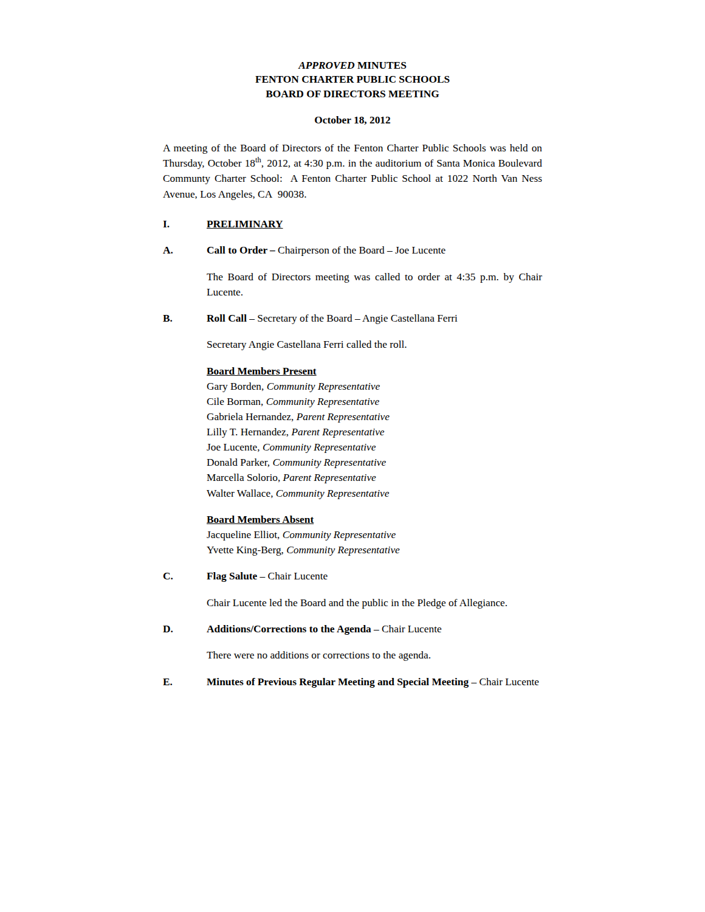APPROVED MINUTES
FENTON CHARTER PUBLIC SCHOOLS
BOARD OF DIRECTORS MEETING
October 18, 2012
A meeting of the Board of Directors of the Fenton Charter Public Schools was held on Thursday, October 18th, 2012, at 4:30 p.m. in the auditorium of Santa Monica Boulevard Communty Charter School: A Fenton Charter Public School at 1022 North Van Ness Avenue, Los Angeles, CA 90038.
| I. | PRELIMINARY |
| A. | Call to Order – Chairperson of the Board – Joe Lucente |
| | The Board of Directors meeting was called to order at 4:35 p.m. by Chair Lucente. |
| B. | Roll Call – Secretary of the Board – Angie Castellana Ferri |
| | Secretary Angie Castellana Ferri called the roll. |
| | Board Members Present Gary Borden, Community Representative Cile Borman, Community Representative Gabriela Hernandez, Parent Representative Lilly T. Hernandez, Parent Representative Joe Lucente, Community Representative Donald Parker, Community Representative Marcella Solorio, Parent Representative Walter Wallace, Community Representative |
| | Board Members Absent Jacqueline Elliot, Community Representative Yvette King-Berg, Community Representative |
| C. | Flag Salute – Chair Lucente |
| | Chair Lucente led the Board and the public in the Pledge of Allegiance. |
| D. | Additions/Corrections to the Agenda – Chair Lucente |
| | There were no additions or corrections to the agenda. |
| E. | Minutes of Previous Regular Meeting and Special Meeting – Chair Lucente |